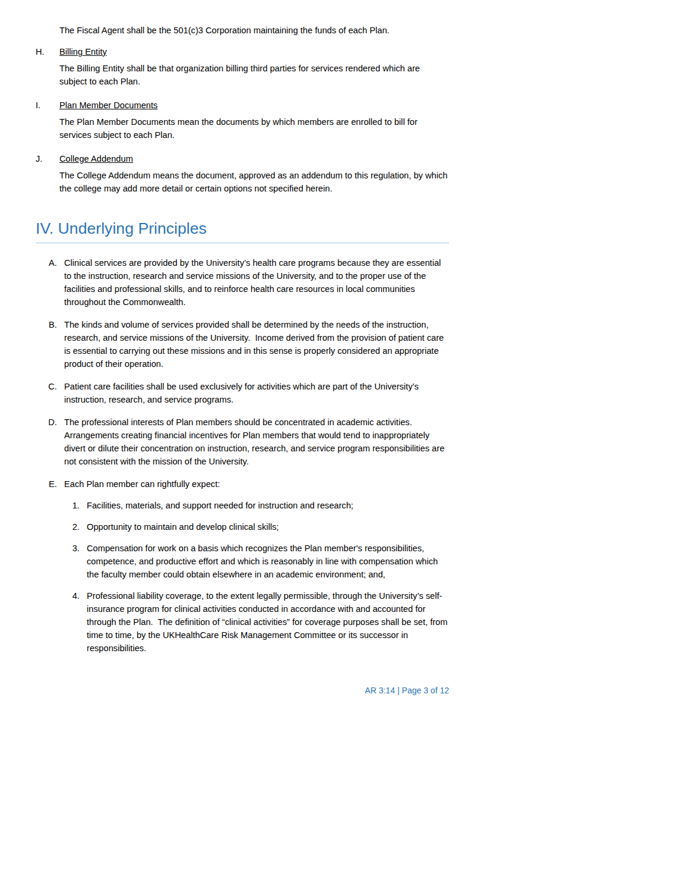The Fiscal Agent shall be the 501(c)3 Corporation maintaining the funds of each Plan.
H. Billing Entity
The Billing Entity shall be that organization billing third parties for services rendered which are subject to each Plan.
I. Plan Member Documents
The Plan Member Documents mean the documents by which members are enrolled to bill for services subject to each Plan.
J. College Addendum
The College Addendum means the document, approved as an addendum to this regulation, by which the college may add more detail or certain options not specified herein.
IV. Underlying Principles
Clinical services are provided by the University’s health care programs because they are essential to the instruction, research and service missions of the University, and to the proper use of the facilities and professional skills, and to reinforce health care resources in local communities throughout the Commonwealth.
The kinds and volume of services provided shall be determined by the needs of the instruction, research, and service missions of the University. Income derived from the provision of patient care is essential to carrying out these missions and in this sense is properly considered an appropriate product of their operation.
Patient care facilities shall be used exclusively for activities which are part of the University’s instruction, research, and service programs.
The professional interests of Plan members should be concentrated in academic activities. Arrangements creating financial incentives for Plan members that would tend to inappropriately divert or dilute their concentration on instruction, research, and service program responsibilities are not consistent with the mission of the University.
Each Plan member can rightfully expect:
Facilities, materials, and support needed for instruction and research;
Opportunity to maintain and develop clinical skills;
Compensation for work on a basis which recognizes the Plan member's responsibilities, competence, and productive effort and which is reasonably in line with compensation which the faculty member could obtain elsewhere in an academic environment; and,
Professional liability coverage, to the extent legally permissible, through the University’s self-insurance program for clinical activities conducted in accordance with and accounted for through the Plan. The definition of “clinical activities” for coverage purposes shall be set, from time to time, by the UKHealthCare Risk Management Committee or its successor in responsibilities.
AR 3:14|Page 3 of 12